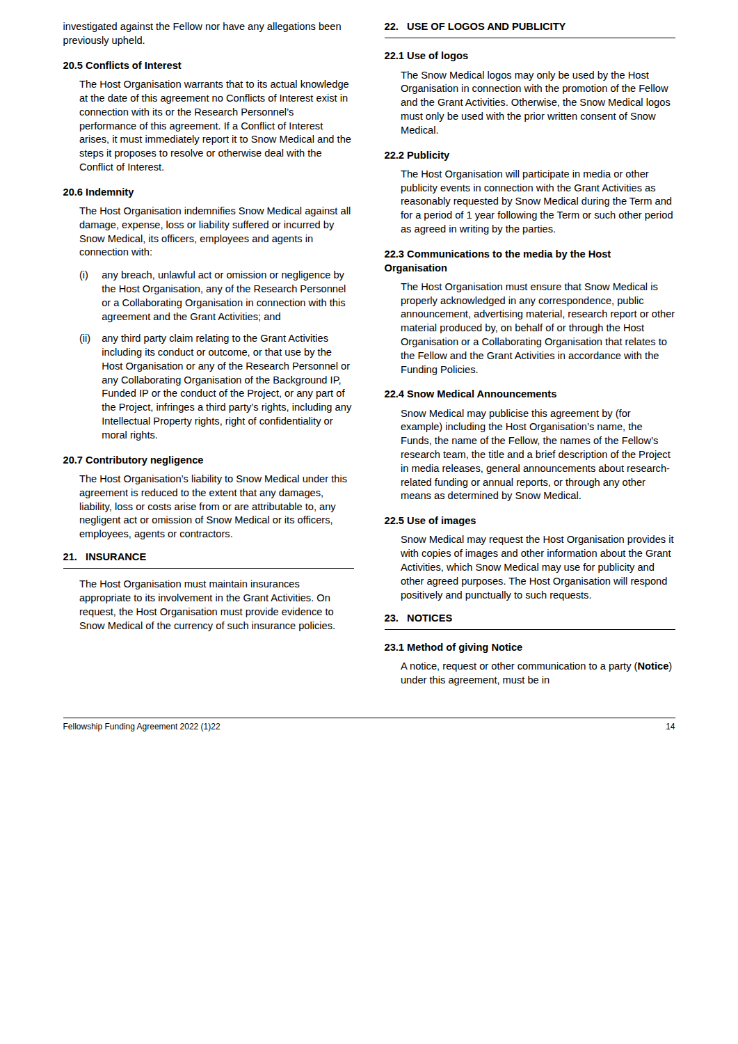investigated against the Fellow nor have any allegations been previously upheld.
20.5 Conflicts of Interest
The Host Organisation warrants that to its actual knowledge at the date of this agreement no Conflicts of Interest exist in connection with its or the Research Personnel’s performance of this agreement. If a Conflict of Interest arises, it must immediately report it to Snow Medical and the steps it proposes to resolve or otherwise deal with the Conflict of Interest.
20.6 Indemnity
The Host Organisation indemnifies Snow Medical against all damage, expense, loss or liability suffered or incurred by Snow Medical, its officers, employees and agents in connection with:
(i) any breach, unlawful act or omission or negligence by the Host Organisation, any of the Research Personnel or a Collaborating Organisation in connection with this agreement and the Grant Activities; and
(ii) any third party claim relating to the Grant Activities including its conduct or outcome, or that use by the Host Organisation or any of the Research Personnel or any Collaborating Organisation of the Background IP, Funded IP or the conduct of the Project, or any part of the Project, infringes a third party’s rights, including any Intellectual Property rights, right of confidentiality or moral rights.
20.7 Contributory negligence
The Host Organisation’s liability to Snow Medical under this agreement is reduced to the extent that any damages, liability, loss or costs arise from or are attributable to, any negligent act or omission of Snow Medical or its officers, employees, agents or contractors.
21. INSURANCE
The Host Organisation must maintain insurances appropriate to its involvement in the Grant Activities. On request, the Host Organisation must provide evidence to Snow Medical of the currency of such insurance policies.
22. USE OF LOGOS AND PUBLICITY
22.1 Use of logos
The Snow Medical logos may only be used by the Host Organisation in connection with the promotion of the Fellow and the Grant Activities. Otherwise, the Snow Medical logos must only be used with the prior written consent of Snow Medical.
22.2 Publicity
The Host Organisation will participate in media or other publicity events in connection with the Grant Activities as reasonably requested by Snow Medical during the Term and for a period of 1 year following the Term or such other period as agreed in writing by the parties.
22.3 Communications to the media by the Host Organisation
The Host Organisation must ensure that Snow Medical is properly acknowledged in any correspondence, public announcement, advertising material, research report or other material produced by, on behalf of or through the Host Organisation or a Collaborating Organisation that relates to the Fellow and the Grant Activities in accordance with the Funding Policies.
22.4 Snow Medical Announcements
Snow Medical may publicise this agreement by (for example) including the Host Organisation’s name, the Funds, the name of the Fellow, the names of the Fellow’s research team, the title and a brief description of the Project in media releases, general announcements about research-related funding or annual reports, or through any other means as determined by Snow Medical.
22.5 Use of images
Snow Medical may request the Host Organisation provides it with copies of images and other information about the Grant Activities, which Snow Medical may use for publicity and other agreed purposes. The Host Organisation will respond positively and punctually to such requests.
23. NOTICES
23.1 Method of giving Notice
A notice, request or other communication to a party (Notice) under this agreement, must be in
Fellowship Funding Agreement 2022 (1)22 14